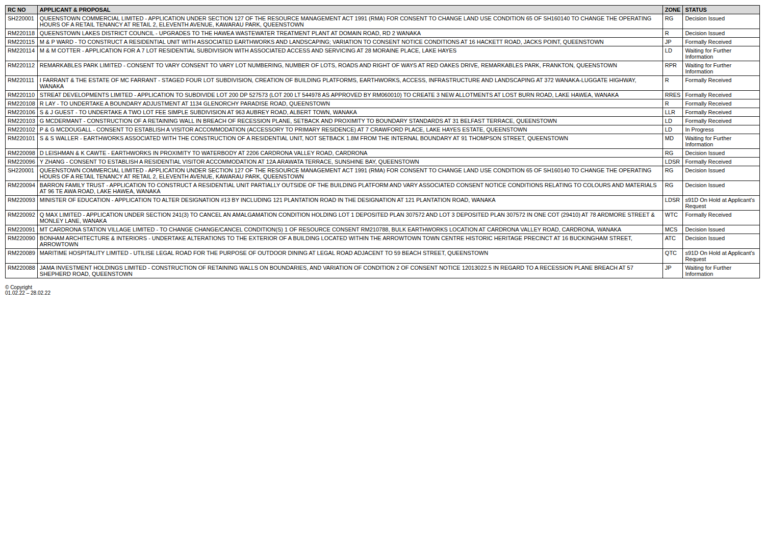| RC NO | APPLICANT & PROPOSAL | ZONE | STATUS |
| --- | --- | --- | --- |
| SH220001 | QUEENSTOWN COMMERCIAL LIMITED - APPLICATION UNDER SECTION 127 OF THE RESOURCE MANAGEMENT ACT 1991 (RMA) FOR CONSENT TO CHANGE LAND USE CONDITION 65 OF SH160140 TO CHANGE THE OPERATING HOURS OF A RETAIL TENANCY AT RETAIL 2, ELEVENTH AVENUE, KAWARAU PARK, QUEENSTOWN | RG | Decision Issued |
| RM220118 | QUEENSTOWN LAKES DISTRICT COUNCIL - UPGRADES TO THE HAWEA WASTEWATER TREATMENT PLANT AT DOMAIN ROAD, RD 2 WANAKA | R | Decision Issued |
| RM220115 | M & P WARD - TO CONSTRUCT A RESIDENTIAL UNIT WITH ASSOCIATED EARTHWORKS AND LANDSCAPING; VARIATION TO CONSENT NOTICE CONDITIONS AT 16 HACKETT ROAD, JACKS POINT, QUEENSTOWN | JP | Formally Received |
| RM220114 | M & M COTTER - APPLICATION FOR A 7 LOT RESIDENTIAL SUBDIVISION WITH ASSOCIATED ACCESS AND SERVICING AT 28 MORAINE PLACE, LAKE HAYES | LD | Waiting for Further Information |
| RM220112 | REMARKABLES PARK LIMITED - CONSENT TO VARY CONSENT TO VARY LOT NUMBERING, NUMBER OF LOTS, ROADS AND RIGHT OF WAYS AT RED OAKES DRIVE, REMARKABLES PARK, FRANKTON, QUEENSTOWN | RPR | Waiting for Further Information |
| RM220111 | I FARRANT & THE ESTATE OF MC FARRANT - STAGED FOUR LOT SUBDIVISION, CREATION OF BUILDING PLATFORMS, EARTHWORKS, ACCESS, INFRASTRUCTURE AND LANDSCAPING AT 372 WANAKA-LUGGATE HIGHWAY, WANAKA | R | Formally Received |
| RM220110 | STREAT DEVELOPMENTS LIMITED - APPLICATION TO SUBDIVIDE LOT 200 DP 527573 (LOT 200 LT 544978 AS APPROVED BY RM060010) TO CREATE 3 NEW ALLOTMENTS AT LOST BURN ROAD, LAKE HAWEA, WANAKA | RRES | Formally Received |
| RM220108 | R LAY - TO UNDERTAKE A BOUNDARY ADJUSTMENT AT 1134 GLENORCHY PARADISE ROAD, QUEENSTOWN | R | Formally Received |
| RM220106 | S & J GUEST - TO UNDERTAKE A TWO LOT FEE SIMPLE SUBDIVISION AT 963 AUBREY ROAD, ALBERT TOWN, WANAKA | LLR | Formally Received |
| RM220103 | G MCDERMANT - CONSTRUCTION OF A RETAINING WALL IN BREACH OF RECESSION PLANE, SETBACK AND PROXIMITY TO BOUNDARY STANDARDS AT 31 BELFAST TERRACE, QUEENSTOWN | LD | Formally Received |
| RM220102 | P & G MCDOUGALL - CONSENT TO ESTABLISH A VISITOR ACCOMMODATION (ACCESSORY TO PRIMARY RESIDENCE) AT 7 CRAWFORD PLACE, LAKE HAYES ESTATE, QUEENSTOWN | LD | In Progress |
| RM220101 | S & S WALLER - EARTHWORKS ASSOCIATED WITH THE CONSTRUCTION OF A RESIDENTIAL UNIT, NOT SETBACK 1.8M FROM THE INTERNAL BOUNDARY AT 91 THOMPSON STREET, QUEENSTOWN | MD | Waiting for Further Information |
| RM220098 | D LEISHMAN & K CAWTE - EARTHWORKS IN PROXIMITY TO WATERBODY AT 2206 CARDRONA VALLEY ROAD, CARDRONA | RG | Decision Issued |
| RM220096 | Y ZHANG - CONSENT TO ESTABLISH A RESIDENTIAL VISITOR ACCOMMODATION AT 12A ARAWATA TERRACE, SUNSHINE BAY, QUEENSTOWN | LDSR | Formally Received |
| SH220001 | QUEENSTOWN COMMERCIAL LIMITED - APPLICATION UNDER SECTION 127 OF THE RESOURCE MANAGEMENT ACT 1991 (RMA) FOR CONSENT TO CHANGE LAND USE CONDITION 65 OF SH160140 TO CHANGE THE OPERATING HOURS OF A RETAIL TENANCY AT RETAIL 2, ELEVENTH AVENUE, KAWARAU PARK, QUEENSTOWN | RG | Decision Issued |
| RM220094 | BARRON FAMILY TRUST - APPLICATION TO CONSTRUCT A RESIDENTIAL UNIT PARTIALLY OUTSIDE OF THE BUILDING PLATFORM AND VARY ASSOCIATED CONSENT NOTICE CONDITIONS RELATING TO COLOURS AND MATERIALS AT 96 TE AWA ROAD, LAKE HAWEA, WANAKA | RG | Decision Issued |
| RM220093 | MINISTER OF EDUCATION - APPLICATION TO ALTER DESIGNATION #13 BY INCLUDING 121 PLANTATION ROAD IN THE DESIGNATION AT 121 PLANTATION ROAD, WANAKA | LDSR | s91D On Hold at Applicant's Request |
| RM220092 | Q MAX LIMITED - APPLICATION UNDER SECTION 241(3) TO CANCEL AN AMALGAMATION CONDITION HOLDING LOT 1 DEPOSITED PLAN 307572 AND LOT 3 DEPOSITED PLAN 307572 IN ONE COT (29410) AT 78 ARDMORE STREET & MONLEY LANE, WANAKA | WTC | Formally Received |
| RM220091 | MT CARDRONA STATION VILLAGE LIMITED - TO CHANGE CHANGE/CANCEL CONDITION(S) 1 OF RESOURCE CONSENT RM210788, BULK EARTHWORKS LOCATION AT CARDRONA VALLEY ROAD, CARDRONA, WANAKA | MCS | Decision Issued |
| RM220090 | BONHAM ARCHITECTURE & INTERIORS - UNDERTAKE ALTERATIONS TO THE EXTERIOR OF A BUILDING LOCATED WITHIN THE ARROWTOWN TOWN CENTRE HISTORIC HERITAGE PRECINCT AT 16 BUCKINGHAM STREET, ARROWTOWN | ATC | Decision Issued |
| RM220089 | MARITIME HOSPITALITY LIMITED - UTILISE LEGAL ROAD FOR THE PURPOSE OF OUTDOOR DINING AT LEGAL ROAD ADJACENT TO 59 BEACH STREET, QUEENSTOWN | QTC | s91D On Hold at Applicant's Request |
| RM220088 | JAMA INVESTMENT HOLDINGS LIMITED - CONSTRUCTION OF RETAINING WALLS ON BOUNDARIES, AND VARIATION OF CONDITION 2 OF CONSENT NOTICE 12013022.5 IN REGARD TO A RECESSION PLANE BREACH AT 57 SHEPHERD ROAD, QUEENSTOWN | JP | Waiting for Further Information |
© Copyright
01.02.22 – 28.02.22